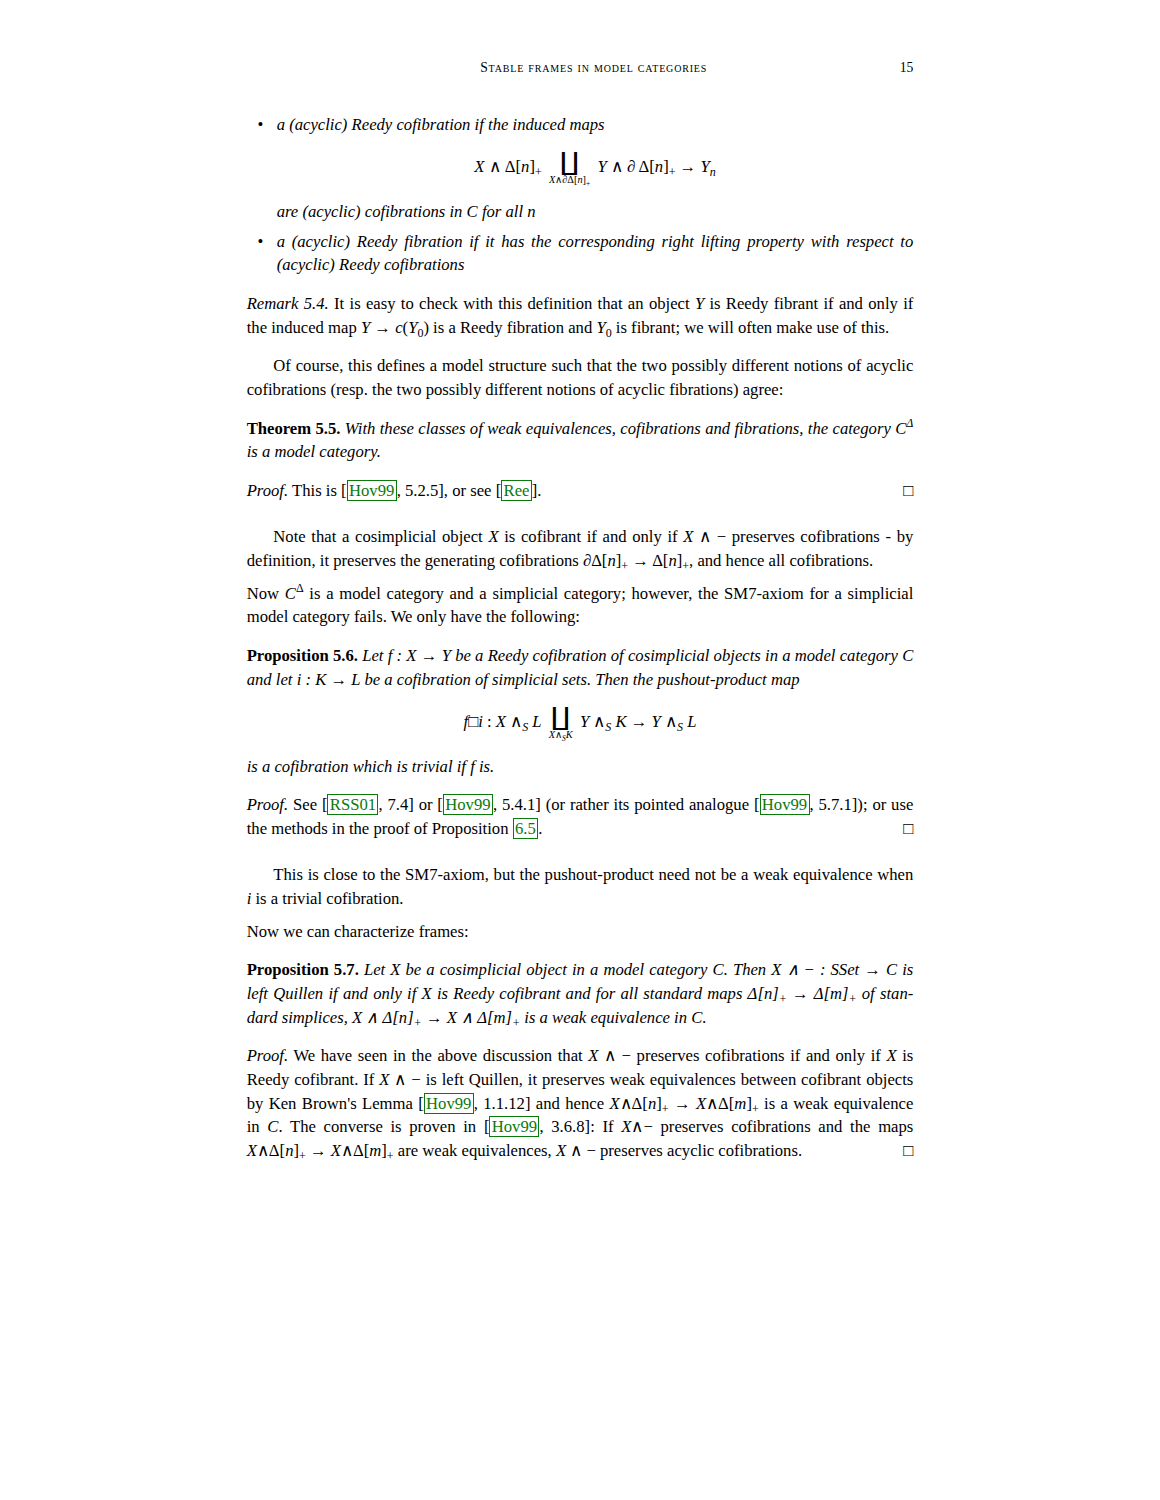Stable frames in model categories 15
a (acyclic) Reedy cofibration if the induced maps X ∧ Δ[n]+ ∐X∧∂Δ[n]+ Y ∧ ∂ Δ[n]+ → Yn are (acyclic) cofibrations in C for all n
a (acyclic) Reedy fibration if it has the corresponding right lifting property with respect to (acyclic) Reedy cofibrations
Remark 5.4. It is easy to check with this definition that an object Y is Reedy fibrant if and only if the induced map Y → c(Y0) is a Reedy fibration and Y0 is fibrant; we will often make use of this.
Of course, this defines a model structure such that the two possibly different notions of acyclic cofibrations (resp. the two possibly different notions of acyclic fibrations) agree:
Theorem 5.5. With these classes of weak equivalences, cofibrations and fibrations, the category CΔ is a model category.
Proof. This is [Hov99, 5.2.5], or see [Ree].
Note that a cosimplicial object X is cofibrant if and only if X ∧ − preserves cofibrations - by definition, it preserves the generating cofibrations ∂Δ[n]+ → Δ[n]+, and hence all cofibrations.
Now CΔ is a model category and a simplicial category; however, the SM7-axiom for a simplicial model category fails. We only have the following:
Proposition 5.6. Let f : X → Y be a Reedy cofibration of cosimplicial objects in a model category C and let i : K → L be a cofibration of simplicial sets. Then the pushout-product map
f□i : X ∧S L ∐X∧SK Y ∧S K → Y ∧S L
is a cofibration which is trivial if f is.
Proof. See [RSS01, 7.4] or [Hov99, 5.4.1] (or rather its pointed analogue [Hov99, 5.7.1]); or use the methods in the proof of Proposition 6.5.
This is close to the SM7-axiom, but the pushout-product need not be a weak equivalence when i is a trivial cofibration.
Now we can characterize frames:
Proposition 5.7. Let X be a cosimplicial object in a model category C. Then X ∧ − : SSet → C is left Quillen if and only if X is Reedy cofibrant and for all standard maps Δ[n]+ → Δ[m]+ of standard simplices, X ∧ Δ[n]+ → X ∧ Δ[m]+ is a weak equivalence in C.
Proof. We have seen in the above discussion that X ∧ − preserves cofibrations if and only if X is Reedy cofibrant. If X ∧ − is left Quillen, it preserves weak equivalences between cofibrant objects by Ken Brown's Lemma [Hov99, 1.1.12] and hence X∧Δ[n]+ → X∧Δ[m]+ is a weak equivalence in C. The converse is proven in [Hov99, 3.6.8]: If X∧− preserves cofibrations and the maps X∧Δ[n]+ → X∧Δ[m]+ are weak equivalences, X ∧ − preserves acyclic cofibrations.